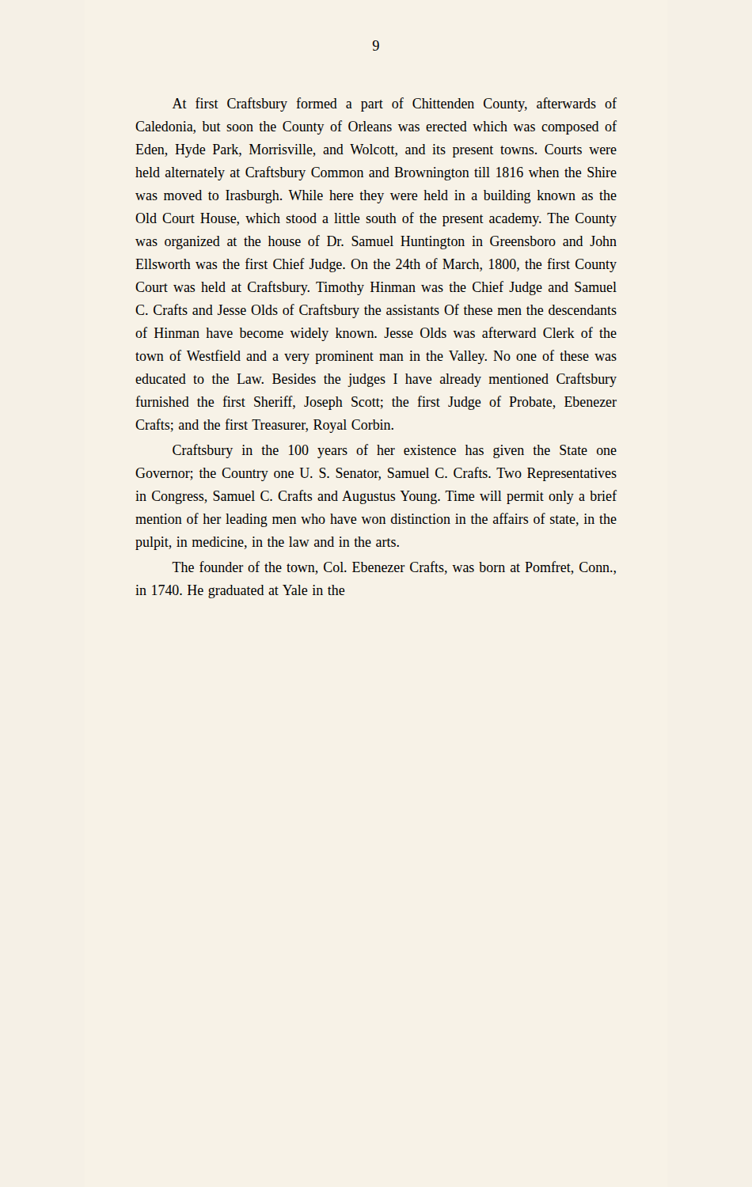9
At first Craftsbury formed a part of Chittenden County, afterwards of Caledonia, but soon the County of Orleans was erected which was composed of Eden, Hyde Park, Morrisville, and Wolcott, and its present towns. Courts were held alternately at Craftsbury Common and Brownington till 1816 when the Shire was moved to Irasburgh. While here they were held in a building known as the Old Court House, which stood a little south of the present academy. The County was organized at the house of Dr. Samuel Huntington in Greensboro and John Ellsworth was the first Chief Judge. On the 24th of March, 1800, the first County Court was held at Craftsbury. Timothy Hinman was the Chief Judge and Samuel C. Crafts and Jesse Olds of Craftsbury the assistants Of these men the descendants of Hinman have become widely known. Jesse Olds was afterward Clerk of the town of Westfield and a very prominent man in the Valley. No one of these was educated to the Law. Besides the judges I have already mentioned Craftsbury furnished the first Sheriff, Joseph Scott; the first Judge of Probate, Ebenezer Crafts; and the first Treasurer, Royal Corbin.
Craftsbury in the 100 years of her existence has given the State one Governor; the Country one U. S. Senator, Samuel C. Crafts. Two Representatives in Congress, Samuel C. Crafts and Augustus Young. Time will permit only a brief mention of her leading men who have won distinction in the affairs of state, in the pulpit, in medicine, in the law and in the arts.
The founder of the town, Col. Ebenezer Crafts, was born at Pomfret, Conn., in 1740. He graduated at Yale in the